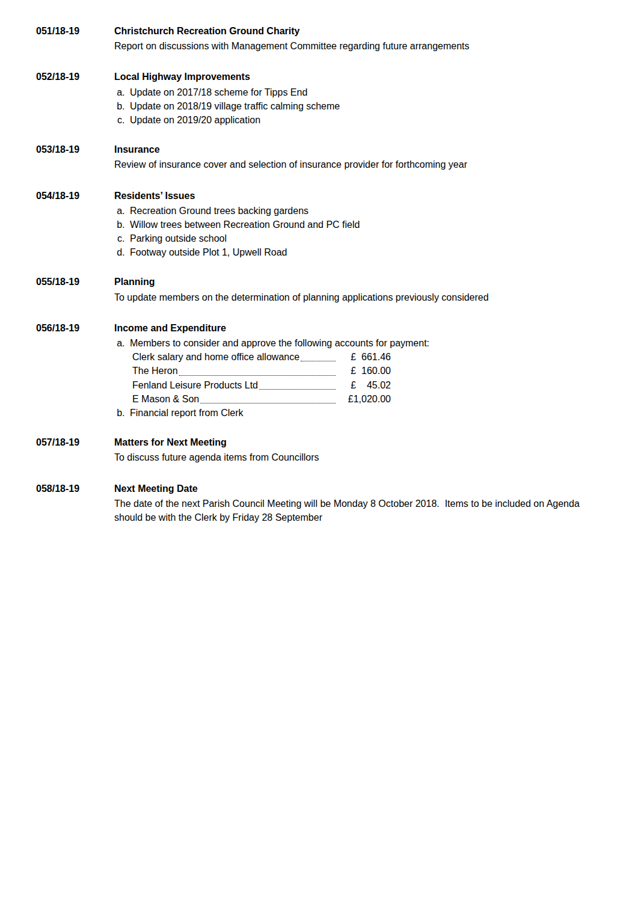051/18-19
Christchurch Recreation Ground Charity
Report on discussions with Management Committee regarding future arrangements
052/18-19
Local Highway Improvements
Update on 2017/18 scheme for Tipps End
Update on 2018/19 village traffic calming scheme
Update on 2019/20 application
053/18-19
Insurance
Review of insurance cover and selection of insurance provider for forthcoming year
054/18-19
Residents’ Issues
Recreation Ground trees backing gardens
Willow trees between Recreation Ground and PC field
Parking outside school
Footway outside Plot 1, Upwell Road
055/18-19
Planning
To update members on the determination of planning applications previously considered
056/18-19
Income and Expenditure
Members to consider and approve the following accounts for payment:
Clerk salary and home office allowance £ 661.46
The Heron £ 160.00
Fenland Leisure Products Ltd £ 45.02
E Mason & Son £1,020.00
Financial report from Clerk
057/18-19
Matters for Next Meeting
To discuss future agenda items from Councillors
058/18-19
Next Meeting Date
The date of the next Parish Council Meeting will be Monday 8 October 2018. Items to be included on Agenda should be with the Clerk by Friday 28 September